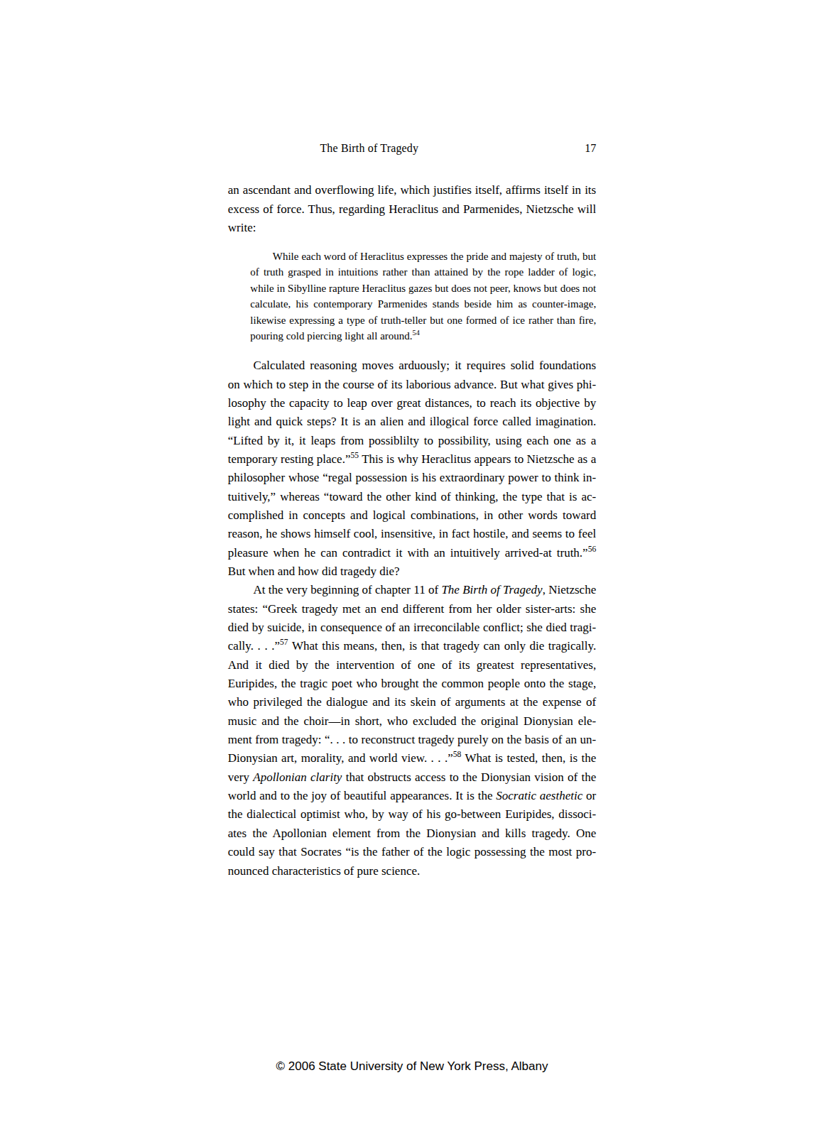The Birth of Tragedy 17
an ascendant and overflowing life, which justifies itself, affirms itself in its excess of force. Thus, regarding Heraclitus and Parmenides, Nietzsche will write:
While each word of Heraclitus expresses the pride and majesty of truth, but of truth grasped in intuitions rather than attained by the rope ladder of logic, while in Sibylline rapture Heraclitus gazes but does not peer, knows but does not calculate, his contemporary Parmenides stands beside him as counter-image, likewise expressing a type of truth-teller but one formed of ice rather than fire, pouring cold piercing light all around.54
Calculated reasoning moves arduously; it requires solid foundations on which to step in the course of its laborious advance. But what gives philosophy the capacity to leap over great distances, to reach its objective by light and quick steps? It is an alien and illogical force called imagination. “Lifted by it, it leaps from possiblilty to possibility, using each one as a temporary resting place.”55 This is why Heraclitus appears to Nietzsche as a philosopher whose “regal possession is his extraordinary power to think intuitively,” whereas “toward the other kind of thinking, the type that is accomplished in concepts and logical combinations, in other words toward reason, he shows himself cool, insensitive, in fact hostile, and seems to feel pleasure when he can contradict it with an intuitively arrived-at truth.”56 But when and how did tragedy die?
At the very beginning of chapter 11 of The Birth of Tragedy, Nietzsche states: “Greek tragedy met an end different from her older sister-arts: she died by suicide, in consequence of an irreconcilable conflict; she died tragically. . . .”57 What this means, then, is that tragedy can only die tragically. And it died by the intervention of one of its greatest representatives, Euripides, the tragic poet who brought the common people onto the stage, who privileged the dialogue and its skein of arguments at the expense of music and the choir—in short, who excluded the original Dionysian element from tragedy: “. . . to reconstruct tragedy purely on the basis of an un-Dionysian art, morality, and world view. . . .”58 What is tested, then, is the very Apollonian clarity that obstructs access to the Dionysian vision of the world and to the joy of beautiful appearances. It is the Socratic aesthetic or the dialectical optimist who, by way of his go-between Euripides, dissociates the Apollonian element from the Dionysian and kills tragedy. One could say that Socrates “is the father of the logic possessing the most pronounced characteristics of pure science.
© 2006 State University of New York Press, Albany